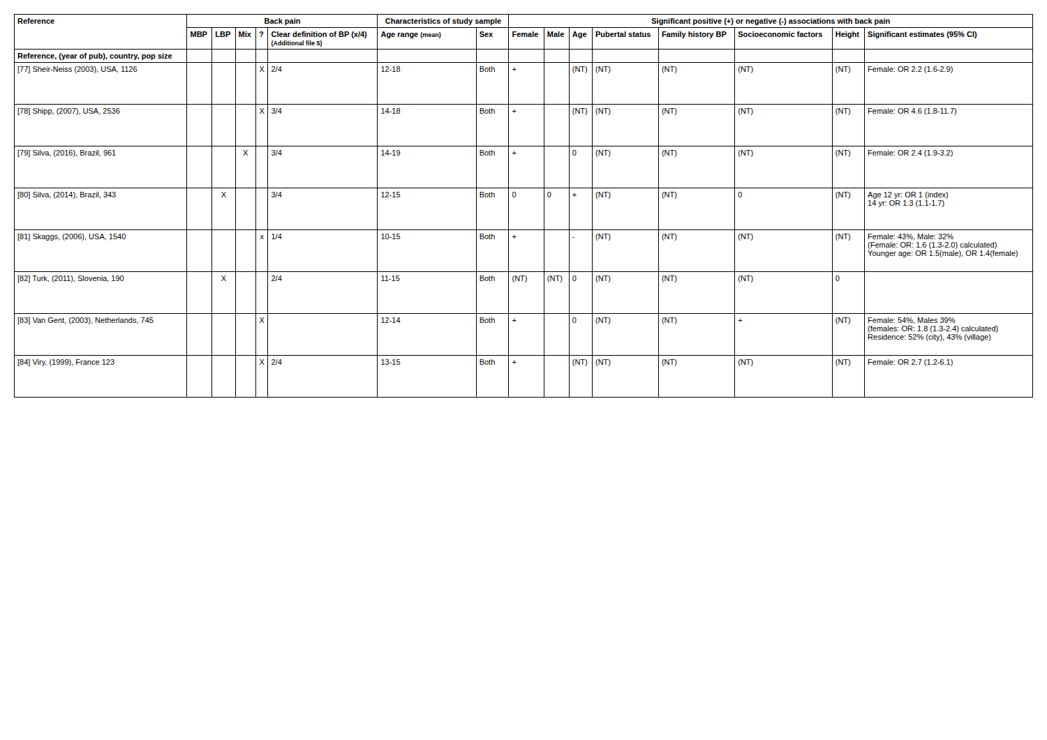| Reference | Back pain | Characteristics of study sample | Significant positive (+) or negative (-) associations with back pain |
| --- | --- | --- | --- |
| MBP | LBP | Mix | ? | Clear definition of BP (x/4) (Additional file 5) | Age range (mean) | Sex | Female | Male | Age | Pubertal status | Family history BP | Socioeconomic factors | Height | Significant estimates (95% CI) |
| Reference, (year of pub), country, pop size | | | | | | | | | | | | | | | |
| [77] Sheir-Neiss (2003), USA, 1126 | | | | X | 2/4 | 12-18 | Both | + | | (NT) | (NT) | (NT) | (NT) | (NT) | Female: OR 2.2 (1.6-2.9) |
| [78] Shipp, (2007), USA, 2536 | | | | X | 3/4 | 14-18 | Both | + | | (NT) | (NT) | (NT) | (NT) | (NT) | Female: OR 4.6 (1.8-11.7) |
| [79] Silva, (2016), Brazil, 961 | | | X | | 3/4 | 14-19 | Both | + | | 0 | (NT) | (NT) | (NT) | (NT) | Female: OR 2.4 (1.9-3.2) |
| [80] Silva, (2014), Brazil, 343 | | X | | | 3/4 | 12-15 | Both | 0 | 0 | + | (NT) | (NT) | 0 | (NT) | Age 12 yr: OR 1 (index) 14 yr: OR 1.3 (1.1-1.7) |
| [81] Skaggs, (2006), USA, 1540 | | | | x | 1/4 | 10-15 | Both | + | | - | (NT) | (NT) | (NT) | (NT) | Female: 43%, Male: 32% (Female: OR: 1.6 (1.3-2.0) calculated) Younger age: OR 1.5(male), OR 1.4(female) |
| [82] Turk, (2011), Slovenia, 190 | | X | | | 2/4 | 11-15 | Both | (NT) | (NT) | 0 | (NT) | (NT) | (NT) | 0 | |
| [83] Van Gent, (2003), Netherlands, 745 | | | | X | | 12-14 | Both | + | | 0 | (NT) | (NT) | + | (NT) | Female: 54%, Males 39% (females: OR: 1.8 (1.3-2.4) calculated) Residence: 52% (city), 43% (village) |
| [84] Viry, (1999), France 123 | | | | X | 2/4 | 13-15 | Both | + | | (NT) | (NT) | (NT) | (NT) | (NT) | Female: OR 2.7 (1.2-6.1) |